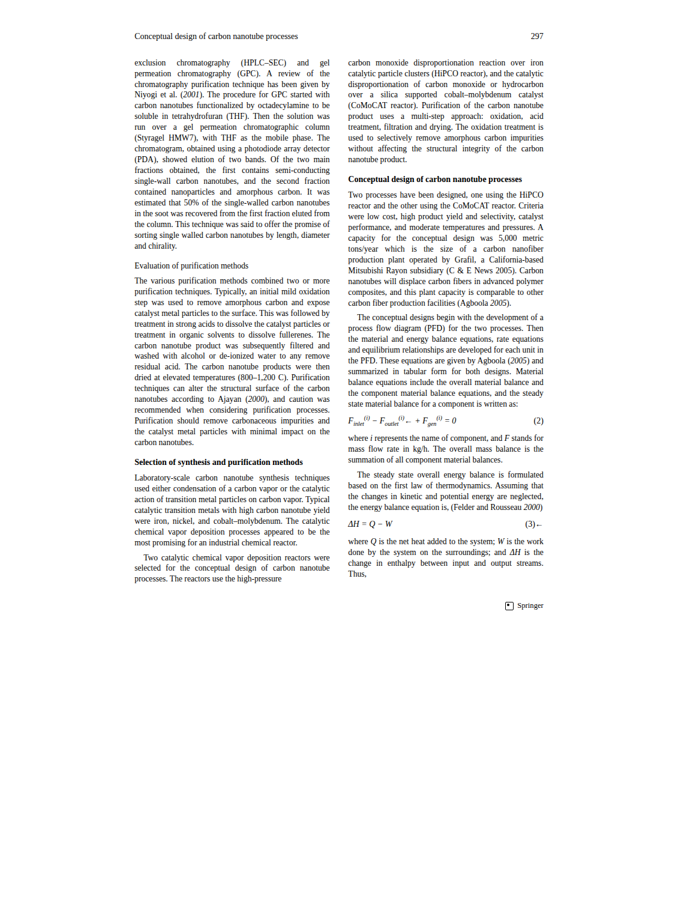Conceptual design of carbon nanotube processes
297
exclusion chromatography (HPLC–SEC) and gel permeation chromatography (GPC). A review of the chromatography purification technique has been given by Niyogi et al. (2001). The procedure for GPC started with carbon nanotubes functionalized by octadecylamine to be soluble in tetrahydrofuran (THF). Then the solution was run over a gel permeation chromatographic column (Styragel HMW7), with THF as the mobile phase. The chromatogram, obtained using a photodiode array detector (PDA), showed elution of two bands. Of the two main fractions obtained, the first contains semi-conducting single-wall carbon nanotubes, and the second fraction contained nanoparticles and amorphous carbon. It was estimated that 50% of the single-walled carbon nanotubes in the soot was recovered from the first fraction eluted from the column. This technique was said to offer the promise of sorting single walled carbon nanotubes by length, diameter and chirality.
Evaluation of purification methods
The various purification methods combined two or more purification techniques. Typically, an initial mild oxidation step was used to remove amorphous carbon and expose catalyst metal particles to the surface. This was followed by treatment in strong acids to dissolve the catalyst particles or treatment in organic solvents to dissolve fullerenes. The carbon nanotube product was subsequently filtered and washed with alcohol or de-ionized water to any remove residual acid. The carbon nanotube products were then dried at elevated temperatures (800–1,200 C). Purification techniques can alter the structural surface of the carbon nanotubes according to Ajayan (2000), and caution was recommended when considering purification processes. Purification should remove carbonaceous impurities and the catalyst metal particles with minimal impact on the carbon nanotubes.
Selection of synthesis and purification methods
Laboratory-scale carbon nanotube synthesis techniques used either condensation of a carbon vapor or the catalytic action of transition metal particles on carbon vapor. Typical catalytic transition metals with high carbon nanotube yield were iron, nickel, and cobalt–molybdenum. The catalytic chemical vapor deposition processes appeared to be the most promising for an industrial chemical reactor.
Two catalytic chemical vapor deposition reactors were selected for the conceptual design of carbon nanotube processes. The reactors use the high-pressure
carbon monoxide disproportionation reaction over iron catalytic particle clusters (HiPCO reactor), and the catalytic disproportionation of carbon monoxide or hydrocarbon over a silica supported cobalt–molybdenum catalyst (CoMoCAT reactor). Purification of the carbon nanotube product uses a multi-step approach: oxidation, acid treatment, filtration and drying. The oxidation treatment is used to selectively remove amorphous carbon impurities without affecting the structural integrity of the carbon nanotube product.
Conceptual design of carbon nanotube processes
Two processes have been designed, one using the HiPCO reactor and the other using the CoMoCAT reactor. Criteria were low cost, high product yield and selectivity, catalyst performance, and moderate temperatures and pressures. A capacity for the conceptual design was 5,000 metric tons/year which is the size of a carbon nanofiber production plant operated by Grafil, a California-based Mitsubishi Rayon subsidiary (C & E News 2005). Carbon nanotubes will displace carbon fibers in advanced polymer composites, and this plant capacity is comparable to other carbon fiber production facilities (Agboola 2005).
The conceptual designs begin with the development of a process flow diagram (PFD) for the two processes. Then the material and energy balance equations, rate equations and equilibrium relationships are developed for each unit in the PFD. These equations are given by Agboola (2005) and summarized in tabular form for both designs. Material balance equations include the overall material balance and the component material balance equations, and the steady state material balance for a component is written as:
Finlet(i) − Foutlet(i)← + Fgen(i) = 0 (2)
where i represents the name of component, and F stands for mass flow rate in kg/h. The overall mass balance is the summation of all component material balances.
The steady state overall energy balance is formulated based on the first law of thermodynamics. Assuming that the changes in kinetic and potential energy are neglected, the energy balance equation is, (Felder and Rousseau 2000)
ΔH = Q − W (3)←
where Q is the net heat added to the system; W is the work done by the system on the surroundings; and ΔH is the change in enthalpy between input and output streams. Thus,
Springer